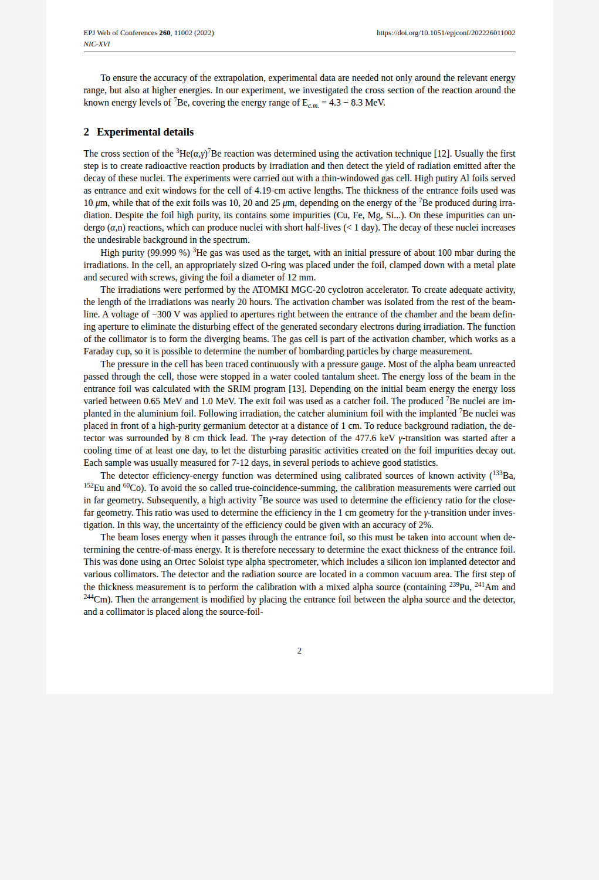EPJ Web of Conferences 260, 11002 (2022) NIC-XVI
https://doi.org/10.1051/epjconf/202226011002
To ensure the accuracy of the extrapolation, experimental data are needed not only around the relevant energy range, but also at higher energies. In our experiment, we investigated the cross section of the reaction around the known energy levels of 7Be, covering the energy range of Ec.m. = 4.3 − 8.3 MeV.
2 Experimental details
The cross section of the 3He(α,γ)7Be reaction was determined using the activation technique [12]. Usually the first step is to create radioactive reaction products by irradiation and then detect the yield of radiation emitted after the decay of these nuclei. The experiments were carried out with a thin-windowed gas cell. High putiry Al foils served as entrance and exit windows for the cell of 4.19-cm active lengths. The thickness of the entrance foils used was 10 μm, while that of the exit foils was 10, 20 and 25 μm, depending on the energy of the 7Be produced during irradiation. Despite the foil high purity, its contains some impurities (Cu, Fe, Mg, Si...). On these impurities can undergo (α,n) reactions, which can produce nuclei with short half-lives (< 1 day). The decay of these nuclei increases the undesirable background in the spectrum.
High purity (99.999 %) 3He gas was used as the target, with an initial pressure of about 100 mbar during the irradiations. In the cell, an appropriately sized O-ring was placed under the foil, clamped down with a metal plate and secured with screws, giving the foil a diameter of 12 mm.
The irradiations were performed by the ATOMKI MGC-20 cyclotron accelerator. To create adequate activity, the length of the irradiations was nearly 20 hours. The activation chamber was isolated from the rest of the beamline. A voltage of −300 V was applied to apertures right between the entrance of the chamber and the beam defining aperture to eliminate the disturbing effect of the generated secondary electrons during irradiation. The function of the collimator is to form the diverging beams. The gas cell is part of the activation chamber, which works as a Faraday cup, so it is possible to determine the number of bombarding particles by charge measurement.
The pressure in the cell has been traced continuously with a pressure gauge. Most of the alpha beam unreacted passed through the cell, those were stopped in a water cooled tantalum sheet. The energy loss of the beam in the entrance foil was calculated with the SRIM program [13]. Depending on the initial beam energy the energy loss varied between 0.65 MeV and 1.0 MeV. The exit foil was used as a catcher foil. The produced 7Be nuclei are implanted in the aluminium foil. Following irradiation, the catcher aluminium foil with the implanted 7Be nuclei was placed in front of a high-purity germanium detector at a distance of 1 cm. To reduce background radiation, the detector was surrounded by 8 cm thick lead. The γ-ray detection of the 477.6 keV γ-transition was started after a cooling time of at least one day, to let the disturbing parasitic activities created on the foil impurities decay out. Each sample was usually measured for 7-12 days, in several periods to achieve good statistics.
The detector efficiency-energy function was determined using calibrated sources of known activity (133Ba, 152Eu and 60Co). To avoid the so called true-coincidence-summing, the calibration measurements were carried out in far geometry. Subsequently, a high activity 7Be source was used to determine the efficiency ratio for the close-far geometry. This ratio was used to determine the efficiency in the 1 cm geometry for the γ-transition under investigation. In this way, the uncertainty of the efficiency could be given with an accuracy of 2%.
The beam loses energy when it passes through the entrance foil, so this must be taken into account when determining the centre-of-mass energy. It is therefore necessary to determine the exact thickness of the entrance foil. This was done using an Ortec Soloist type alpha spectrometer, which includes a silicon ion implanted detector and various collimators. The detector and the radiation source are located in a common vacuum area. The first step of the thickness measurement is to perform the calibration with a mixed alpha source (containing 239Pu, 241Am and 244Cm). Then the arrangement is modified by placing the entrance foil between the alpha source and the detector, and a collimator is placed along the source-foil-
2